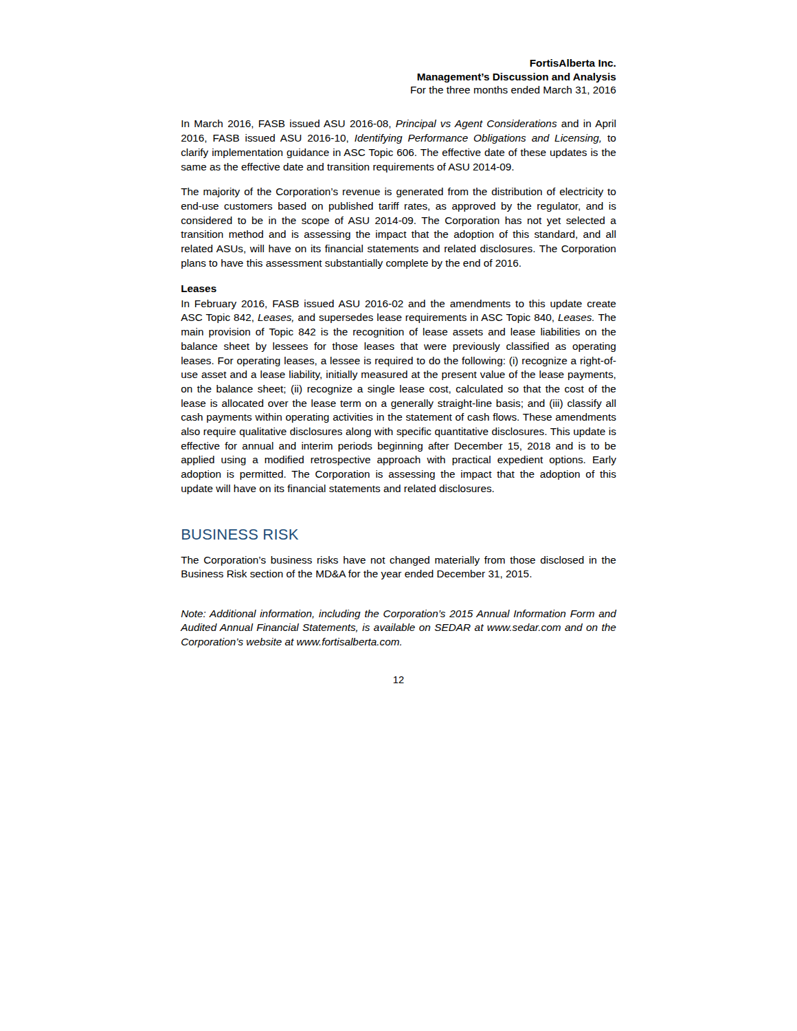FortisAlberta Inc.
Management’s Discussion and Analysis
For the three months ended March 31, 2016
In March 2016, FASB issued ASU 2016-08, Principal vs Agent Considerations and in April 2016, FASB issued ASU 2016-10, Identifying Performance Obligations and Licensing, to clarify implementation guidance in ASC Topic 606. The effective date of these updates is the same as the effective date and transition requirements of ASU 2014-09.
The majority of the Corporation’s revenue is generated from the distribution of electricity to end-use customers based on published tariff rates, as approved by the regulator, and is considered to be in the scope of ASU 2014-09. The Corporation has not yet selected a transition method and is assessing the impact that the adoption of this standard, and all related ASUs, will have on its financial statements and related disclosures. The Corporation plans to have this assessment substantially complete by the end of 2016.
Leases
In February 2016, FASB issued ASU 2016-02 and the amendments to this update create ASC Topic 842, Leases, and supersedes lease requirements in ASC Topic 840, Leases. The main provision of Topic 842 is the recognition of lease assets and lease liabilities on the balance sheet by lessees for those leases that were previously classified as operating leases. For operating leases, a lessee is required to do the following: (i) recognize a right-of-use asset and a lease liability, initially measured at the present value of the lease payments, on the balance sheet; (ii) recognize a single lease cost, calculated so that the cost of the lease is allocated over the lease term on a generally straight-line basis; and (iii) classify all cash payments within operating activities in the statement of cash flows. These amendments also require qualitative disclosures along with specific quantitative disclosures. This update is effective for annual and interim periods beginning after December 15, 2018 and is to be applied using a modified retrospective approach with practical expedient options. Early adoption is permitted. The Corporation is assessing the impact that the adoption of this update will have on its financial statements and related disclosures.
BUSINESS RISK
The Corporation’s business risks have not changed materially from those disclosed in the Business Risk section of the MD&A for the year ended December 31, 2015.
Note: Additional information, including the Corporation’s 2015 Annual Information Form and Audited Annual Financial Statements, is available on SEDAR at www.sedar.com and on the Corporation’s website at www.fortisalberta.com.
12